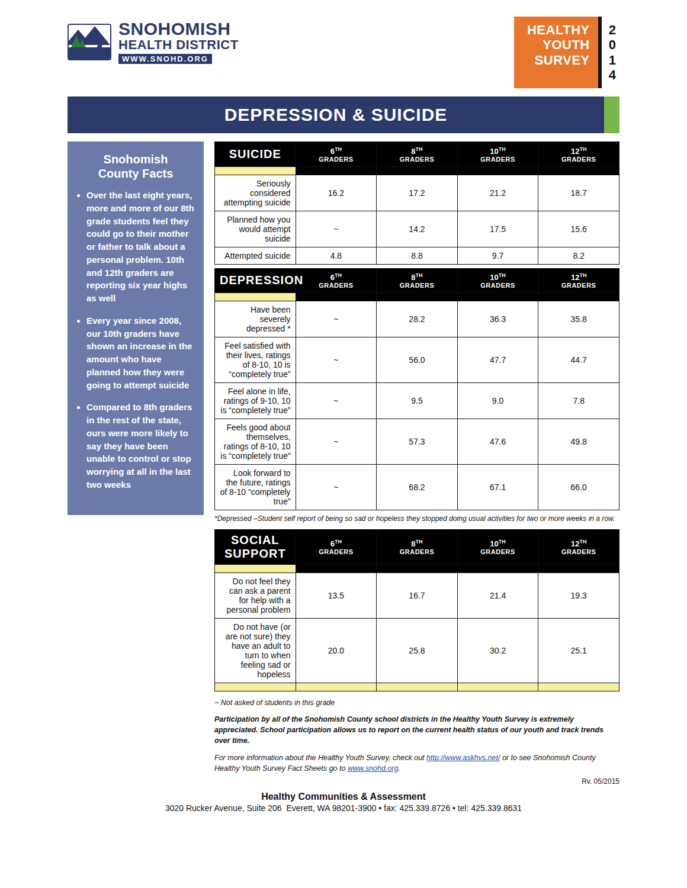SNOHOMISH
HEALTH DISTRICT
WWW.SNOHD.ORG
HEALTHY
YOUTH
SURVEY
2
0
1
4
DEPRESSION & SUICIDE
Snohomish
County Facts
Over the last eight years, more and more of our 8th grade students feel they could go to their mother or father to talk about a personal problem. 10th and 12th graders are reporting six year highs as well
Every year since 2008, our 10th graders have shown an increase in the amount who have planned how they were going to attempt suicide
Compared to 8th graders in the rest of the state, ours were more likely to say they have been unable to control or stop worrying at all in the last two weeks
| SUICIDE | 6 TH GRADERS | 8 TH GRADERS | 10 TH GRADERS | 12 TH GRADERS |
| --- | --- | --- | --- | --- |
| Seriously considered attempting suicide | 16.2 | 17.2 | 21.2 | 18.7 |
| Planned how you would attempt suicide | ~ | 14.2 | 17.5 | 15.6 |
| Attempted suicide | 4.8 | 8.8 | 9.7 | 8.2 |
| DEPRESSION | 6 TH GRADERS | 8 TH GRADERS | 10 TH GRADERS | 12 TH GRADERS |
| --- | --- | --- | --- | --- |
| Have been severely depressed * | ~ | 28.2 | 36.3 | 35.8 |
| Feel satisfied with their lives, ratings of 8-10, 10 is “completely true” | ~ | 56.0 | 47.7 | 44.7 |
| Feel alone in life, ratings of 9-10, 10 is “completely true” | ~ | 9.5 | 9.0 | 7.8 |
| Feels good about themselves, ratings of 8-10, 10 is “completely true” | ~ | 57.3 | 47.6 | 49.8 |
| Look forward to the future, ratings of 8-10 “completely true” | ~ | 68.2 | 67.1 | 66.0 |
*Depressed –Student self report of being so sad or hopeless they stopped doing usual activities for two or more weeks in a row.
| SOCIAL SUPPORT | 6 TH GRADERS | 8 TH GRADERS | 10 TH GRADERS | 12 TH GRADERS |
| --- | --- | --- | --- | --- |
| Do not feel they can ask a parent for help with a personal problem | 13.5 | 16.7 | 21.4 | 19.3 |
| Do not have (or are not sure) they have an adult to turn to when feeling sad or hopeless | 20.0 | 25.8 | 30.2 | 25.1 |
~ Not asked of students in this grade
Participation by all of the Snohomish County school districts in the Healthy Youth Survey is extremely appreciated. School participation allows us to report on the current health status of our youth and track trends over time.
For more information about the Healthy Youth Survey, check out http://www.askhys.net/ or to see Snohomish County Healthy Youth Survey Fact Sheets go to www.snohd.org.
Rv. 05/2015
Healthy Communities & Assessment
3020 Rucker Avenue, Suite 206 Everett, WA 98201-3900 • fax: 425.339.8726 • tel: 425.339.8631